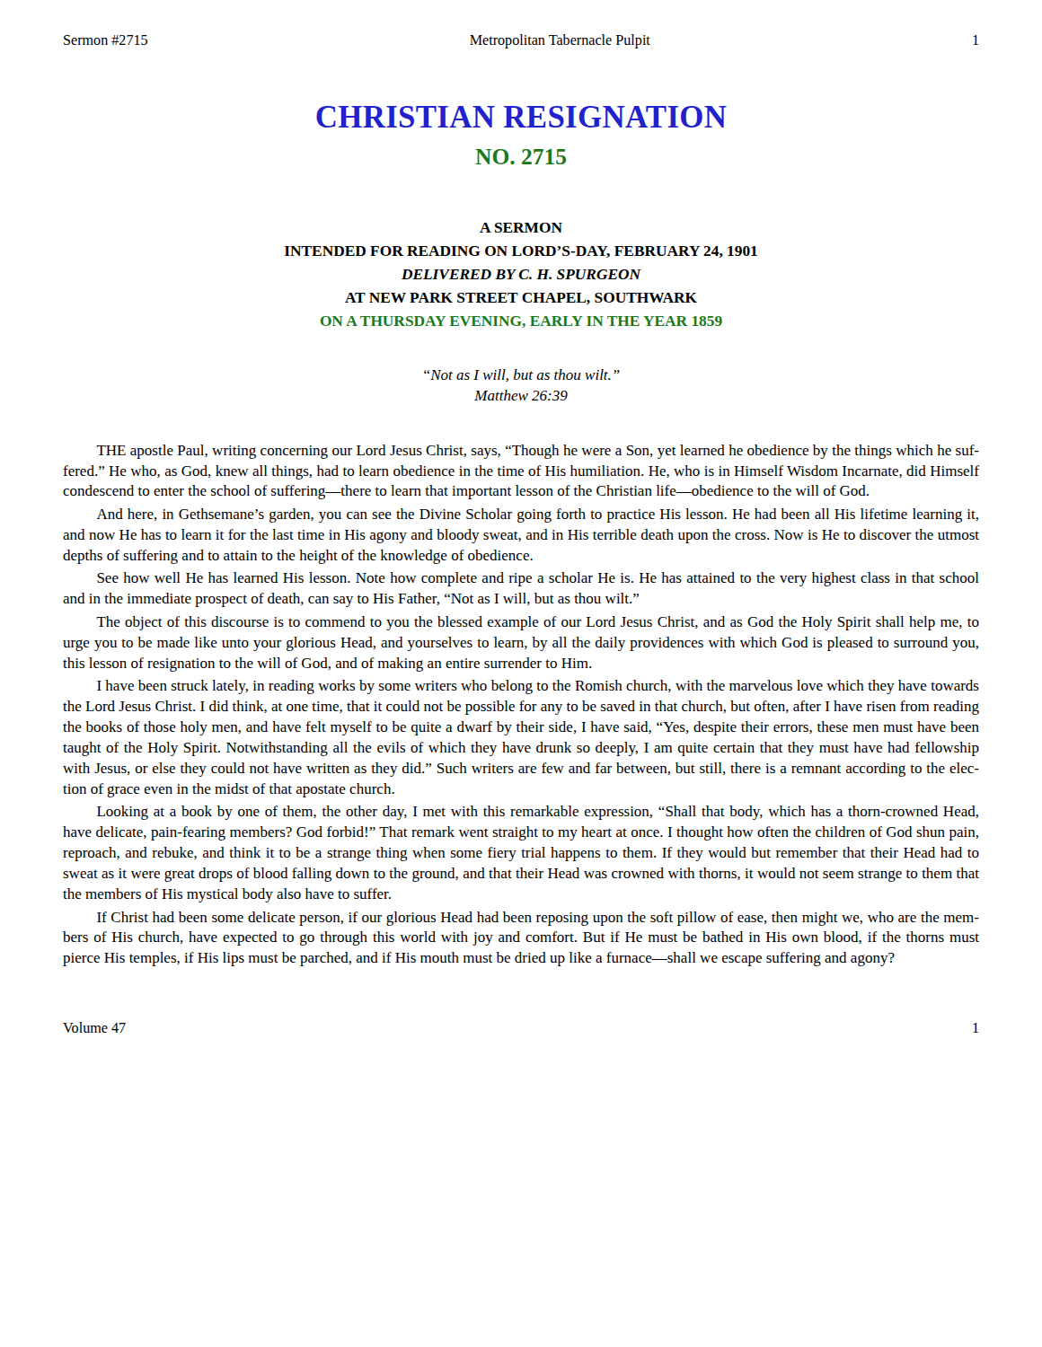Sermon #2715
Metropolitan Tabernacle Pulpit
1
CHRISTIAN RESIGNATION
NO. 2715
A SERMON
INTENDED FOR READING ON LORD’S-DAY, FEBRUARY 24, 1901
DELIVERED BY C. H. SPURGEON
AT NEW PARK STREET CHAPEL, SOUTHWARK
ON A THURSDAY EVENING, EARLY IN THE YEAR 1859
“Not as I will, but as thou wilt.”
Matthew 26:39
THE apostle Paul, writing concerning our Lord Jesus Christ, says, “Though he were a Son, yet learned he obedience by the things which he suffered.” He who, as God, knew all things, had to learn obedience in the time of His humiliation. He, who is in Himself Wisdom Incarnate, did Himself condescend to enter the school of suffering—there to learn that important lesson of the Christian life—obedience to the will of God.
And here, in Gethsemane’s garden, you can see the Divine Scholar going forth to practice His lesson. He had been all His lifetime learning it, and now He has to learn it for the last time in His agony and bloody sweat, and in His terrible death upon the cross. Now is He to discover the utmost depths of suffering and to attain to the height of the knowledge of obedience.
See how well He has learned His lesson. Note how complete and ripe a scholar He is. He has attained to the very highest class in that school and in the immediate prospect of death, can say to His Father, “Not as I will, but as thou wilt.”
The object of this discourse is to commend to you the blessed example of our Lord Jesus Christ, and as God the Holy Spirit shall help me, to urge you to be made like unto your glorious Head, and yourselves to learn, by all the daily providences with which God is pleased to surround you, this lesson of resignation to the will of God, and of making an entire surrender to Him.
I have been struck lately, in reading works by some writers who belong to the Romish church, with the marvelous love which they have towards the Lord Jesus Christ. I did think, at one time, that it could not be possible for any to be saved in that church, but often, after I have risen from reading the books of those holy men, and have felt myself to be quite a dwarf by their side, I have said, “Yes, despite their errors, these men must have been taught of the Holy Spirit. Notwithstanding all the evils of which they have drunk so deeply, I am quite certain that they must have had fellowship with Jesus, or else they could not have written as they did.” Such writers are few and far between, but still, there is a remnant according to the election of grace even in the midst of that apostate church.
Looking at a book by one of them, the other day, I met with this remarkable expression, “Shall that body, which has a thorn-crowned Head, have delicate, pain-fearing members? God forbid!” That remark went straight to my heart at once. I thought how often the children of God shun pain, reproach, and rebuke, and think it to be a strange thing when some fiery trial happens to them. If they would but remember that their Head had to sweat as it were great drops of blood falling down to the ground, and that their Head was crowned with thorns, it would not seem strange to them that the members of His mystical body also have to suffer.
If Christ had been some delicate person, if our glorious Head had been reposing upon the soft pillow of ease, then might we, who are the members of His church, have expected to go through this world with joy and comfort. But if He must be bathed in His own blood, if the thorns must pierce His temples, if His lips must be parched, and if His mouth must be dried up like a furnace—shall we escape suffering and agony?
Volume 47
1